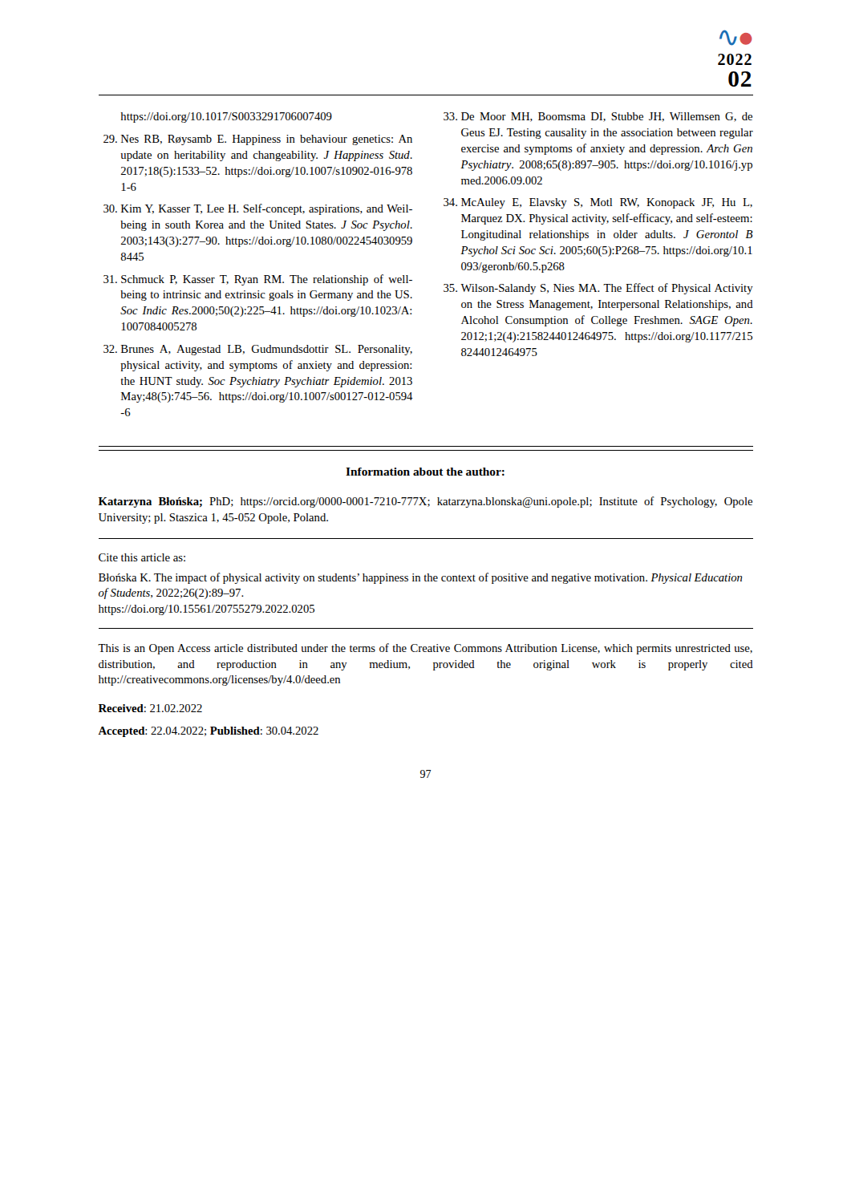∿●
2022
02
https://doi.org/10.1017/S0033291706007409
Nes RB, Røysamb E. Happiness in behaviour genetics: An update on heritability and changeability. J Happiness Stud. 2017;18(5):1533–52. https://doi.org/10.1007/s10902-016-9781-6
Kim Y, Kasser T, Lee H. Self-concept, aspirations, and Weil-being in south Korea and the United States. J Soc Psychol. 2003;143(3):277–90. https://doi.org/10.1080/00224540309598445
Schmuck P, Kasser T, Ryan RM. The relationship of well-being to intrinsic and extrinsic goals in Germany and the US. Soc Indic Res.2000;50(2):225–41. https://doi.org/10.1023/A:1007084005278
Brunes A, Augestad LB, Gudmundsdottir SL. Personality, physical activity, and symptoms of anxiety and depression: the HUNT study. Soc Psychiatry Psychiatr Epidemiol. 2013 May;48(5):745–56. https://doi.org/10.1007/s00127-012-0594-6
De Moor MH, Boomsma DI, Stubbe JH, Willemsen G, de Geus EJ. Testing causality in the association between regular exercise and symptoms of anxiety and depression. Arch Gen Psychiatry. 2008;65(8):897–905. https://doi.org/10.1016/j.ypmed.2006.09.002
McAuley E, Elavsky S, Motl RW, Konopack JF, Hu L, Marquez DX. Physical activity, self-efficacy, and self-esteem: Longitudinal relationships in older adults. J Gerontol B Psychol Sci Soc Sci. 2005;60(5):P268–75. https://doi.org/10.1093/geronb/60.5.p268
Wilson-Salandy S, Nies MA. The Effect of Physical Activity on the Stress Management, Interpersonal Relationships, and Alcohol Consumption of College Freshmen. SAGE Open. 2012;1;2(4):2158244012464975. https://doi.org/10.1177/2158244012464975
Information about the author:
Katarzyna Błońska; PhD; https://orcid.org/0000-0001-7210-777X; katarzyna.blonska@uni.opole.pl; Institute of Psychology, Opole University; pl. Staszica 1, 45-052 Opole, Poland.
Cite this article as:
Błońska K. The impact of physical activity on students’ happiness in the context of positive and negative motivation. Physical Education of Students, 2022;26(2):89–97.
https://doi.org/10.15561/20755279.2022.0205
This is an Open Access article distributed under the terms of the Creative Commons Attribution License, which permits unrestricted use, distribution, and reproduction in any medium, provided the original work is properly cited http://creativecommons.org/licenses/by/4.0/deed.en
Received: 21.02.2022
Accepted: 22.04.2022; Published: 30.04.2022
97